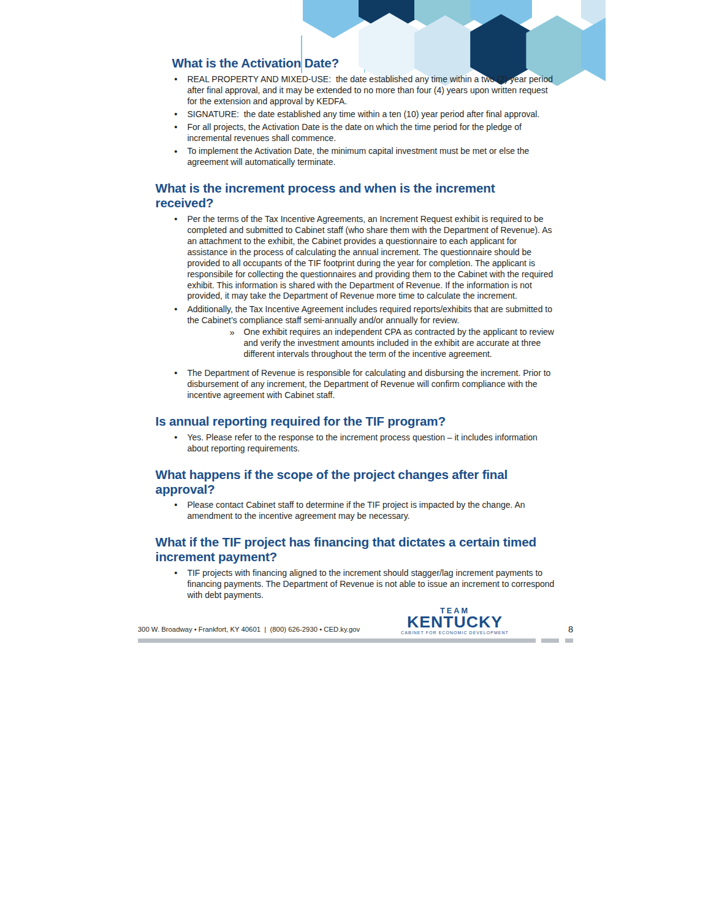What is the Activation Date?
REAL PROPERTY AND MIXED-USE: the date established any time within a two (2) year period after final approval, and it may be extended to no more than four (4) years upon written request for the extension and approval by KEDFA.
SIGNATURE: the date established any time within a ten (10) year period after final approval.
For all projects, the Activation Date is the date on which the time period for the pledge of incremental revenues shall commence.
To implement the Activation Date, the minimum capital investment must be met or else the agreement will automatically terminate.
What is the increment process and when is the increment received?
Per the terms of the Tax Incentive Agreements, an Increment Request exhibit is required to be completed and submitted to Cabinet staff (who share them with the Department of Revenue). As an attachment to the exhibit, the Cabinet provides a questionnaire to each applicant for assistance in the process of calculating the annual increment. The questionnaire should be provided to all occupants of the TIF footprint during the year for completion. The applicant is responsibile for collecting the questionnaires and providing them to the Cabinet with the required exhibit. This information is shared with the Department of Revenue. If the information is not provided, it may take the Department of Revenue more time to calculate the increment.
Additionally, the Tax Incentive Agreement includes required reports/exhibits that are submitted to the Cabinet’s compliance staff semi-annually and/or annually for review.
One exhibit requires an independent CPA as contracted by the applicant to review and verify the investment amounts included in the exhibit are accurate at three different intervals throughout the term of the incentive agreement.
The Department of Revenue is responsible for calculating and disbursing the increment. Prior to disbursement of any increment, the Department of Revenue will confirm compliance with the incentive agreement with Cabinet staff.
Is annual reporting required for the TIF program?
Yes. Please refer to the response to the increment process question – it includes information about reporting requirements.
What happens if the scope of the project changes after final approval?
Please contact Cabinet staff to determine if the TIF project is impacted by the change. An amendment to the incentive agreement may be necessary.
What if the TIF project has financing that dictates a certain timed increment payment?
TIF projects with financing aligned to the increment should stagger/lag increment payments to financing payments. The Department of Revenue is not able to issue an increment to correspond with debt payments.
300 W. Broadway • Frankfort, KY 40601 | (800) 626-2930 • CED.ky.gov
TEAM
KENTUCKY
CABINET FOR ECONOMIC DEVELOPMENT
8